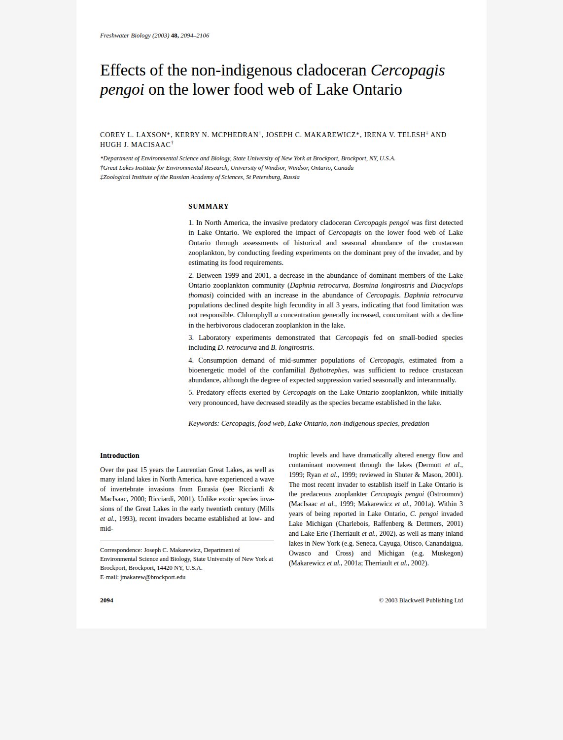Freshwater Biology (2003) 48, 2094–2106
Effects of the non-indigenous cladoceran Cercopagis pengoi on the lower food web of Lake Ontario
Corey L. Laxson*, Kerry N. McPhedran†, Joseph C. Makarewicz*, Irena V. Telesh‡ and Hugh J. MacIsaac†
*Department of Environmental Science and Biology, State University of New York at Brockport, Brockport, NY, U.S.A.
†Great Lakes Institute for Environmental Research, University of Windsor, Windsor, Ontario, Canada
‡Zoological Institute of the Russian Academy of Sciences, St Petersburg, Russia
Summary
1. In North America, the invasive predatory cladoceran Cercopagis pengoi was first detected in Lake Ontario. We explored the impact of Cercopagis on the lower food web of Lake Ontario through assessments of historical and seasonal abundance of the crustacean zooplankton, by conducting feeding experiments on the dominant prey of the invader, and by estimating its food requirements.
2. Between 1999 and 2001, a decrease in the abundance of dominant members of the Lake Ontario zooplankton community (Daphnia retrocurva, Bosmina longirostris and Diacyclops thomasi) coincided with an increase in the abundance of Cercopagis. Daphnia retrocurva populations declined despite high fecundity in all 3 years, indicating that food limitation was not responsible. Chlorophyll a concentration generally increased, concomitant with a decline in the herbivorous cladoceran zooplankton in the lake.
3. Laboratory experiments demonstrated that Cercopagis fed on small-bodied species including D. retrocurva and B. longirostris.
4. Consumption demand of mid-summer populations of Cercopagis, estimated from a bioenergetic model of the confamilial Bythotrephes, was sufficient to reduce crustacean abundance, although the degree of expected suppression varied seasonally and interannually.
5. Predatory effects exerted by Cercopagis on the Lake Ontario zooplankton, while initially very pronounced, have decreased steadily as the species became established in the lake.
Keywords: Cercopagis, food web, Lake Ontario, non-indigenous species, predation
Introduction
Over the past 15 years the Laurentian Great Lakes, as well as many inland lakes in North America, have experienced a wave of invertebrate invasions from Eurasia (see Ricciardi & MacIsaac, 2000; Ricciardi, 2001). Unlike exotic species invasions of the Great Lakes in the early twentieth century (Mills et al., 1993), recent invaders became established at low- and mid-
Correspondence: Joseph C. Makarewicz, Department of Environmental Science and Biology, State University of New York at Brockport, Brockport, 14420 NY, U.S.A.
E-mail: jmakarew@brockport.edu
trophic levels and have dramatically altered energy flow and contaminant movement through the lakes (Dermott et al., 1999; Ryan et al., 1999; reviewed in Shuter & Mason, 2001). The most recent invader to establish itself in Lake Ontario is the predaceous zooplankter Cercopagis pengoi (Ostroumov) (MacIsaac et al., 1999; Makarewicz et al., 2001a). Within 3 years of being reported in Lake Ontario, C. pengoi invaded Lake Michigan (Charlebois, Raffenberg & Dettmers, 2001) and Lake Erie (Therriault et al., 2002), as well as many inland lakes in New York (e.g. Seneca, Cayuga, Otisco, Canandaigua, Owasco and Cross) and Michigan (e.g. Muskegon) (Makarewicz et al., 2001a; Therriault et al., 2002).
2094 © 2003 Blackwell Publishing Ltd